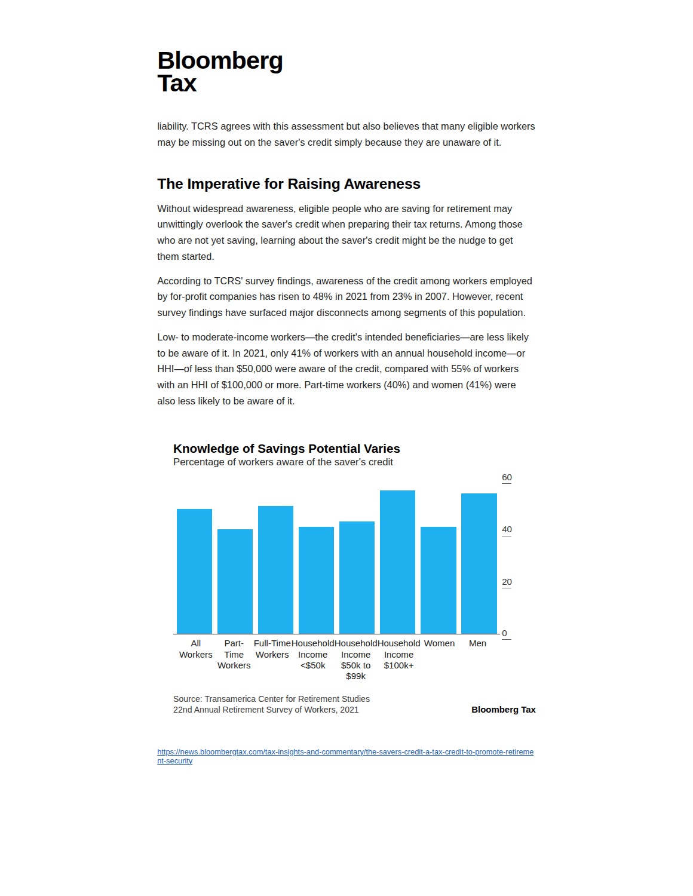Bloomberg Tax
liability. TCRS agrees with this assessment but also believes that many eligible workers may be missing out on the saver's credit simply because they are unaware of it.
The Imperative for Raising Awareness
Without widespread awareness, eligible people who are saving for retirement may unwittingly overlook the saver's credit when preparing their tax returns. Among those who are not yet saving, learning about the saver's credit might be the nudge to get them started.
According to TCRS' survey findings, awareness of the credit among workers employed by for-profit companies has risen to 48% in 2021 from 23% in 2007. However, recent survey findings have surfaced major disconnects among segments of this population.
Low- to moderate-income workers—the credit's intended beneficiaries—are less likely to be aware of it. In 2021, only 41% of workers with an annual household income—or HHI—of less than $50,000 were aware of the credit, compared with 55% of workers with an HHI of $100,000 or more. Part-time workers (40%) and women (41%) were also less likely to be aware of it.
Knowledge of Savings Potential Varies
Percentage of workers aware of the saver's credit
60
40
20
0
All
Workers
Part-Time
Workers
Full-Time
Workers
Household
Income
<$50k
Household
Income
$50k to
$99k
Household
Income
$100k+
Women
Men
Source: Transamerica Center for Retirement Studies
22nd Annual Retirement Survey of Workers, 2021
Bloomberg Tax
https://news.bloombergtax.com/tax-insights-and-commentary/the-savers-credit-a-tax-credit-to-promote-retirement-security